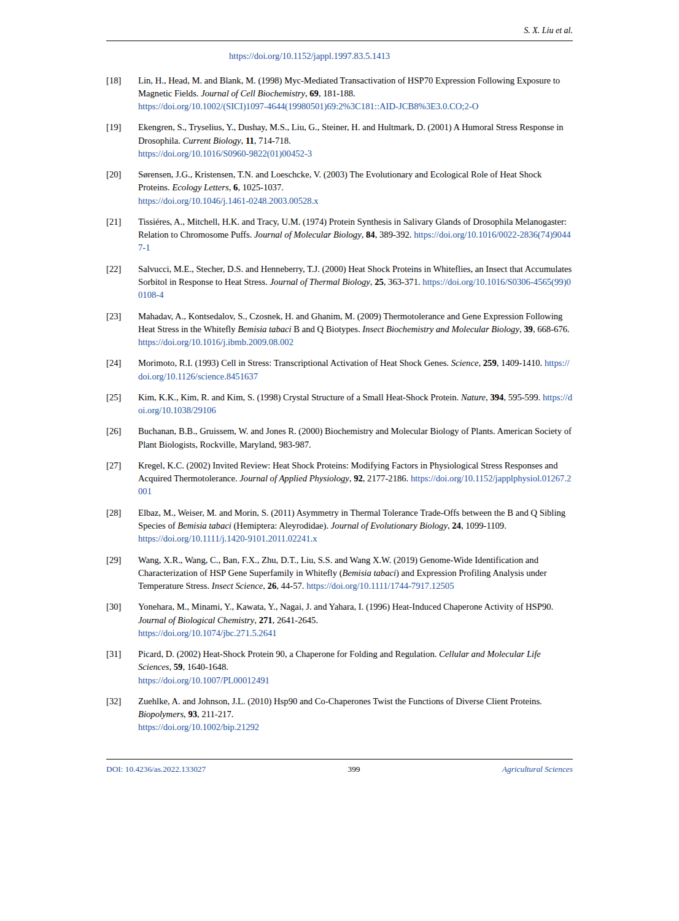S. X. Liu et al.
https://doi.org/10.1152/jappl.1997.83.5.1413
[18] Lin, H., Head, M. and Blank, M. (1998) Myc-Mediated Transactivation of HSP70 Expression Following Exposure to Magnetic Fields. Journal of Cell Biochemistry, 69, 181-188.
https://doi.org/10.1002/(SICI)1097-4644(19980501)69:2%3C181::AID-JCB8%3E3.0.CO;2-O
[19] Ekengren, S., Tryselius, Y., Dushay, M.S., Liu, G., Steiner, H. and Hultmark, D. (2001) A Humoral Stress Response in Drosophila. Current Biology, 11, 714-718.
https://doi.org/10.1016/S0960-9822(01)00452-3
[20] Sørensen, J.G., Kristensen, T.N. and Loeschcke, V. (2003) The Evolutionary and Ecological Role of Heat Shock Proteins. Ecology Letters, 6, 1025-1037.
https://doi.org/10.1046/j.1461-0248.2003.00528.x
[21] Tissiéres, A., Mitchell, H.K. and Tracy, U.M. (1974) Protein Synthesis in Salivary Glands of Drosophila Melanogaster: Relation to Chromosome Puffs. Journal of Molecular Biology, 84, 389-392. https://doi.org/10.1016/0022-2836(74)90447-1
[22] Salvucci, M.E., Stecher, D.S. and Henneberry, T.J. (2000) Heat Shock Proteins in Whiteflies, an Insect that Accumulates Sorbitol in Response to Heat Stress. Journal of Thermal Biology, 25, 363-371. https://doi.org/10.1016/S0306-4565(99)00108-4
[23] Mahadav, A., Kontsedalov, S., Czosnek, H. and Ghanim, M. (2009) Thermotolerance and Gene Expression Following Heat Stress in the Whitefly Bemisia tabaci B and Q Biotypes. Insect Biochemistry and Molecular Biology, 39, 668-676.
https://doi.org/10.1016/j.ibmb.2009.08.002
[24] Morimoto, R.I. (1993) Cell in Stress: Transcriptional Activation of Heat Shock Genes. Science, 259, 1409-1410. https://doi.org/10.1126/science.8451637
[25] Kim, K.K., Kim, R. and Kim, S. (1998) Crystal Structure of a Small Heat-Shock Protein. Nature, 394, 595-599. https://doi.org/10.1038/29106
[26] Buchanan, B.B., Gruissem, W. and Jones R. (2000) Biochemistry and Molecular Biology of Plants. American Society of Plant Biologists, Rockville, Maryland, 983-987.
[27] Kregel, K.C. (2002) Invited Review: Heat Shock Proteins: Modifying Factors in Physiological Stress Responses and Acquired Thermotolerance. Journal of Applied Physiology, 92, 2177-2186. https://doi.org/10.1152/japplphysiol.01267.2001
[28] Elbaz, M., Weiser, M. and Morin, S. (2011) Asymmetry in Thermal Tolerance Trade-Offs between the B and Q Sibling Species of Bemisia tabaci (Hemiptera: Aleyrodidae). Journal of Evolutionary Biology, 24, 1099-1109.
https://doi.org/10.1111/j.1420-9101.2011.02241.x
[29] Wang, X.R., Wang, C., Ban, F.X., Zhu, D.T., Liu, S.S. and Wang X.W. (2019) Genome-Wide Identification and Characterization of HSP Gene Superfamily in Whitefly (Bemisia tabaci) and Expression Profiling Analysis under Temperature Stress. Insect Science, 26, 44-57. https://doi.org/10.1111/1744-7917.12505
[30] Yonehara, M., Minami, Y., Kawata, Y., Nagai, J. and Yahara, I. (1996) Heat-Induced Chaperone Activity of HSP90. Journal of Biological Chemistry, 271, 2641-2645.
https://doi.org/10.1074/jbc.271.5.2641
[31] Picard, D. (2002) Heat-Shock Protein 90, a Chaperone for Folding and Regulation. Cellular and Molecular Life Sciences, 59, 1640-1648.
https://doi.org/10.1007/PL00012491
[32] Zuehlke, A. and Johnson, J.L. (2010) Hsp90 and Co-Chaperones Twist the Functions of Diverse Client Proteins. Biopolymers, 93, 211-217.
https://doi.org/10.1002/bip.21292
DOI: 10.4236/as.2022.133027 399 Agricultural Sciences